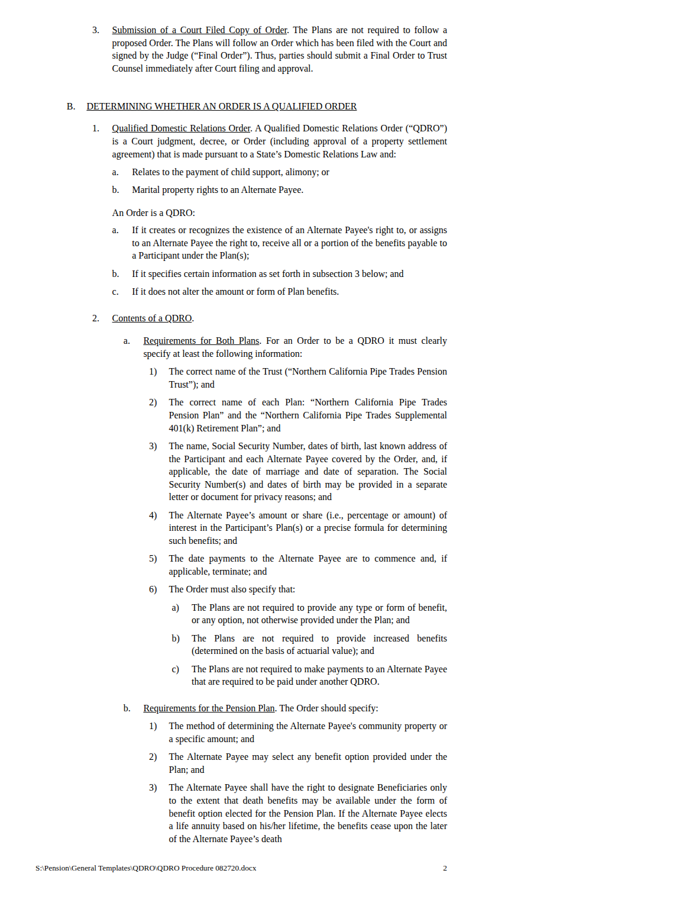3.
Submission of a Court Filed Copy of Order. The Plans are not required to follow a proposed Order. The Plans will follow an Order which has been filed with the Court and signed by the Judge (“Final Order”). Thus, parties should submit a Final Order to Trust Counsel immediately after Court filing and approval.
B.
DETERMINING WHETHER AN ORDER IS A QUALIFIED ORDER
1.
Qualified Domestic Relations Order. A Qualified Domestic Relations Order (“QDRO”) is a Court judgment, decree, or Order (including approval of a property settlement agreement) that is made pursuant to a State’s Domestic Relations Law and:
a.
Relates to the payment of child support, alimony; or
b.
Marital property rights to an Alternate Payee.
An Order is a QDRO:
a.
If it creates or recognizes the existence of an Alternate Payee's right to, or assigns to an Alternate Payee the right to, receive all or a portion of the benefits payable to a Participant under the Plan(s);
b.
If it specifies certain information as set forth in subsection 3 below; and
c.
If it does not alter the amount or form of Plan benefits.
2.
Contents of a QDRO.
a.
Requirements for Both Plans. For an Order to be a QDRO it must clearly specify at least the following information:
1)
The correct name of the Trust (“Northern California Pipe Trades Pension Trust”); and
2)
The correct name of each Plan: “Northern California Pipe Trades Pension Plan” and the “Northern California Pipe Trades Supplemental 401(k) Retirement Plan”; and
3)
The name, Social Security Number, dates of birth, last known address of the Participant and each Alternate Payee covered by the Order, and, if applicable, the date of marriage and date of separation. The Social Security Number(s) and dates of birth may be provided in a separate letter or document for privacy reasons; and
4)
The Alternate Payee’s amount or share (i.e., percentage or amount) of interest in the Participant’s Plan(s) or a precise formula for determining such benefits; and
5)
The date payments to the Alternate Payee are to commence and, if applicable, terminate; and
6)
The Order must also specify that:
a)
The Plans are not required to provide any type or form of benefit, or any option, not otherwise provided under the Plan; and
b)
The Plans are not required to provide increased benefits (determined on the basis of actuarial value); and
c)
The Plans are not required to make payments to an Alternate Payee that are required to be paid under another QDRO.
b.
Requirements for the Pension Plan. The Order should specify:
1)
The method of determining the Alternate Payee's community property or a specific amount; and
2)
The Alternate Payee may select any benefit option provided under the Plan; and
3)
The Alternate Payee shall have the right to designate Beneficiaries only to the extent that death benefits may be available under the form of benefit option elected for the Pension Plan. If the Alternate Payee elects a life annuity based on his/her lifetime, the benefits cease upon the later of the Alternate Payee’s death
S:\Pension\General Templates\QDRO\QDRO Procedure 082720.docx
2